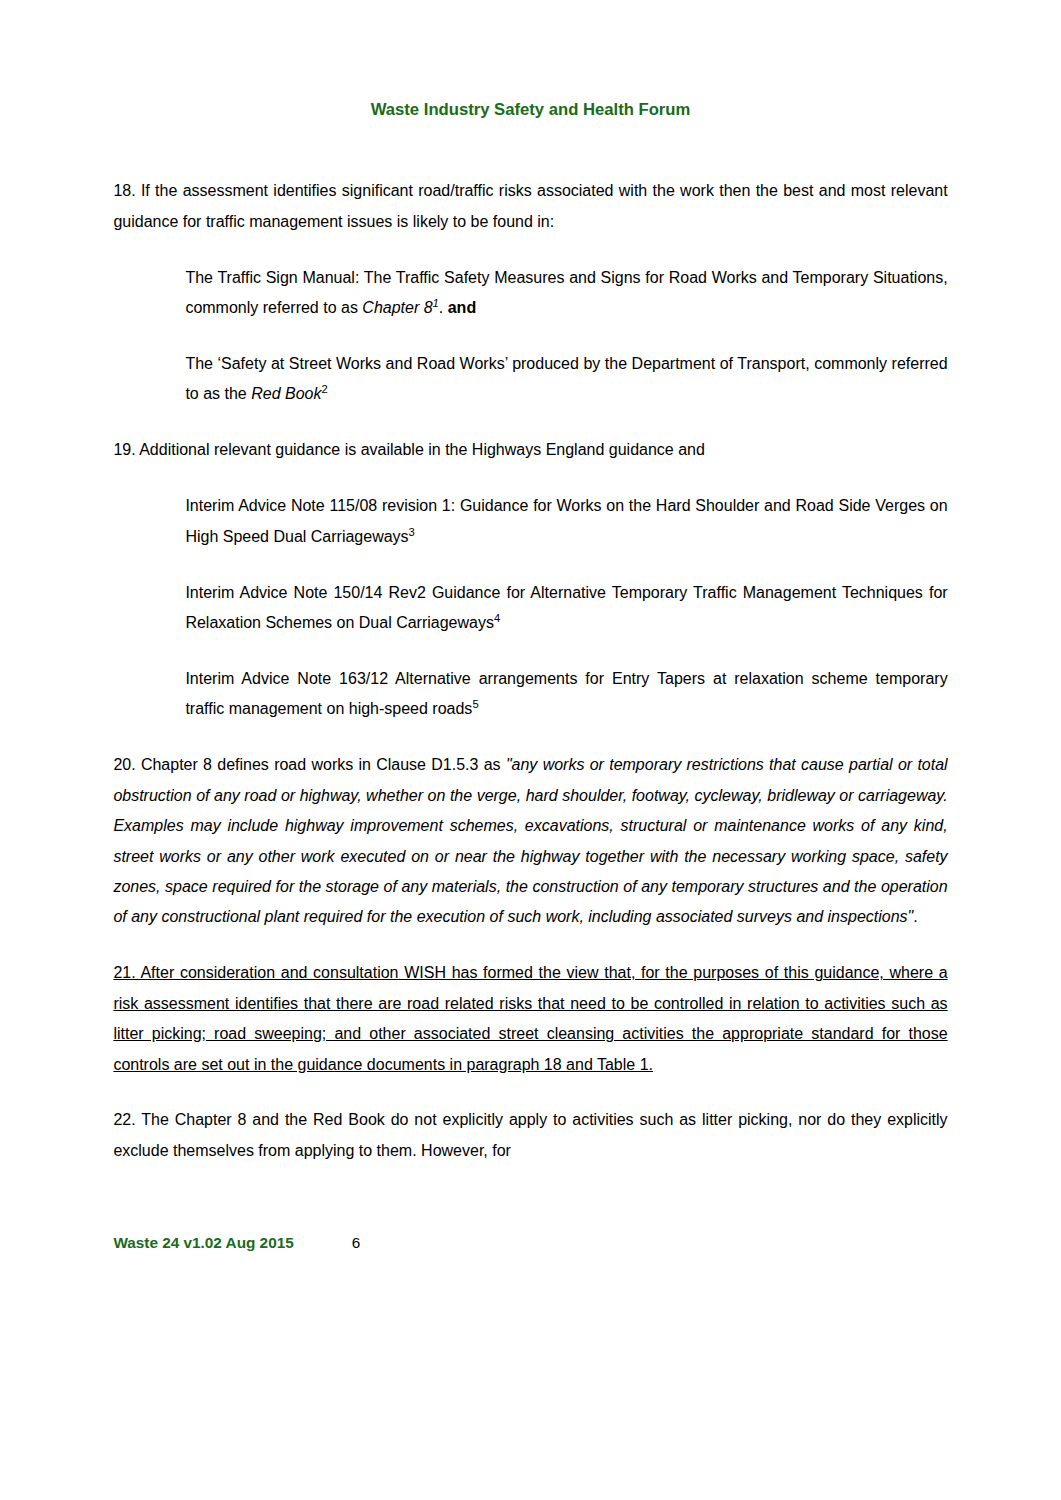Waste Industry Safety and Health Forum
18. If the assessment identifies significant road/traffic risks associated with the work then the best and most relevant guidance for traffic management issues is likely to be found in:
The Traffic Sign Manual: The Traffic Safety Measures and Signs for Road Works and Temporary Situations, commonly referred to as Chapter 81. and
The ‘Safety at Street Works and Road Works’ produced by the Department of Transport, commonly referred to as the Red Book2
19. Additional relevant guidance is available in the Highways England guidance and
Interim Advice Note 115/08 revision 1: Guidance for Works on the Hard Shoulder and Road Side Verges on High Speed Dual Carriageways3
Interim Advice Note 150/14 Rev2 Guidance for Alternative Temporary Traffic Management Techniques for Relaxation Schemes on Dual Carriageways4
Interim Advice Note 163/12 Alternative arrangements for Entry Tapers at relaxation scheme temporary traffic management on high-speed roads5
20. Chapter 8 defines road works in Clause D1.5.3 as "any works or temporary restrictions that cause partial or total obstruction of any road or highway, whether on the verge, hard shoulder, footway, cycleway, bridleway or carriageway. Examples may include highway improvement schemes, excavations, structural or maintenance works of any kind, street works or any other work executed on or near the highway together with the necessary working space, safety zones, space required for the storage of any materials, the construction of any temporary structures and the operation of any constructional plant required for the execution of such work, including associated surveys and inspections".
21. After consideration and consultation WISH has formed the view that, for the purposes of this guidance, where a risk assessment identifies that there are road related risks that need to be controlled in relation to activities such as litter picking; road sweeping; and other associated street cleansing activities the appropriate standard for those controls are set out in the guidance documents in paragraph 18 and Table 1.
22. The Chapter 8 and the Red Book do not explicitly apply to activities such as litter picking, nor do they explicitly exclude themselves from applying to them. However, for
Waste 24 v1.02 Aug 2015 6